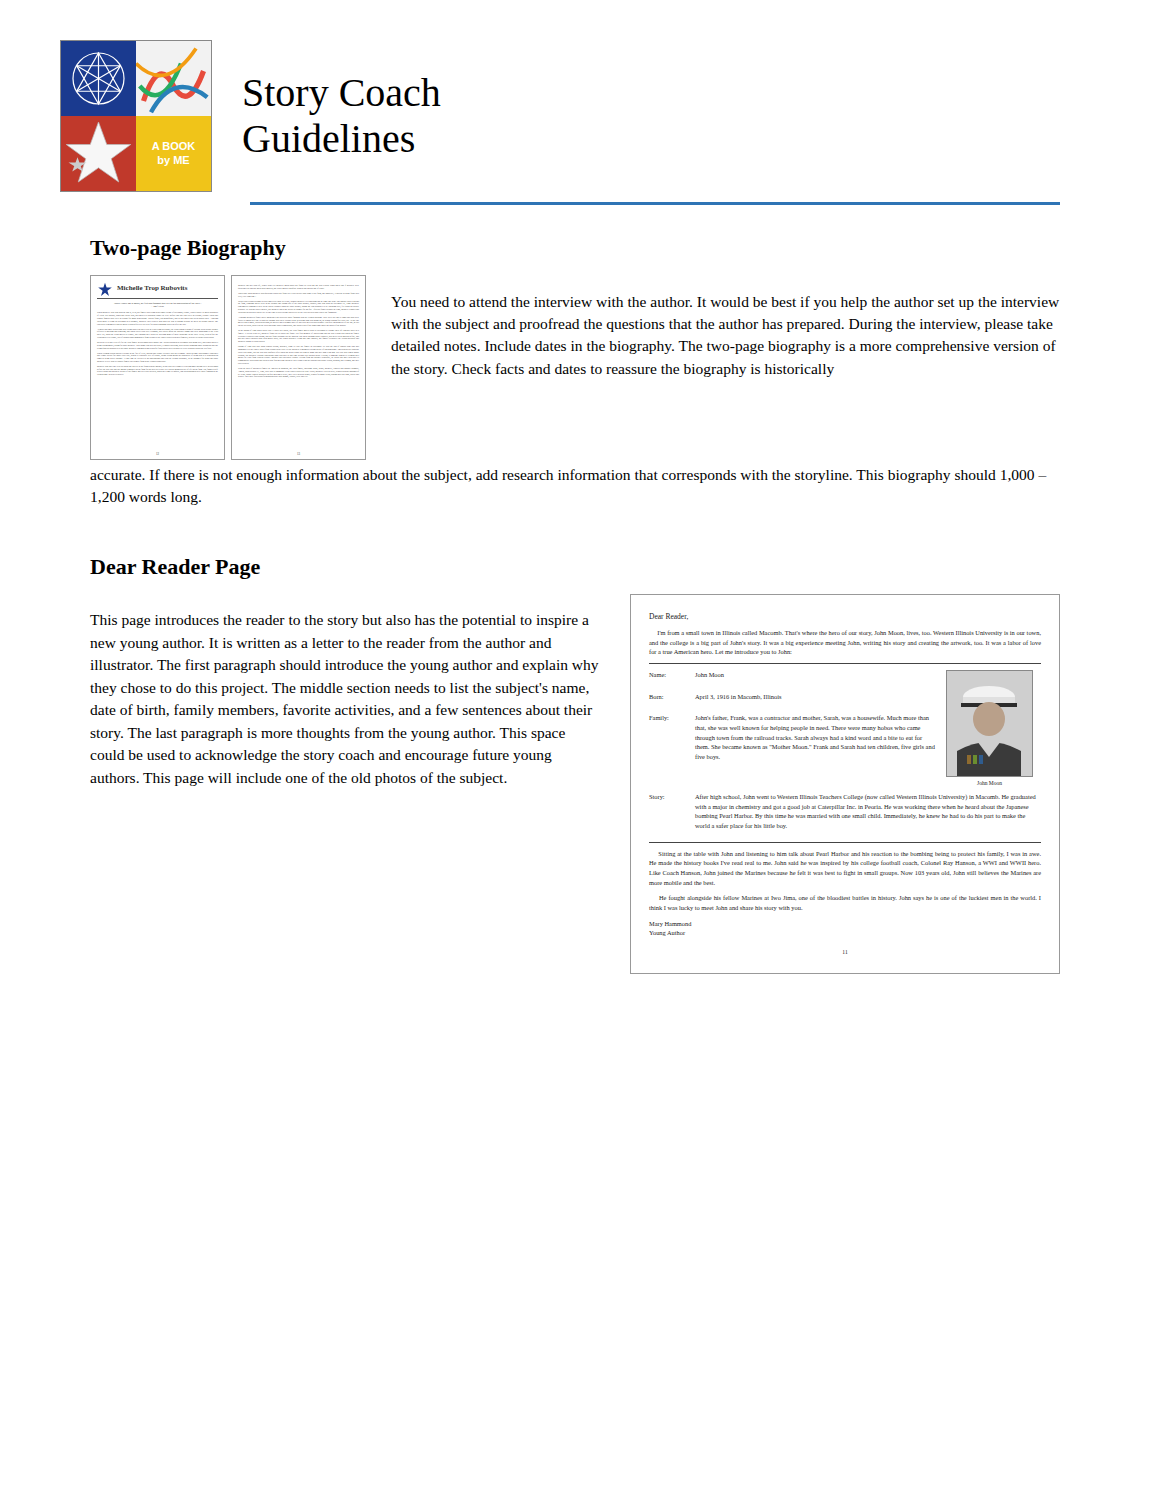A BOOK
by ME
Story Coach
Guidelines
Two-page Biography
Michelle Trop Rubovits
"Once I really am in power, my first and foremost task will be the annihilation of the Jews."
- Adolf Hitler
When Michelle Trop was born on June 2, 1938, her family was living in the small village of Orleansas, France, located about 30 miles southwest of Lyon. Her parents, Sonia and Jacob Trop, had moved to southern France in 1936. Before that they had lived in Grodno, Poland. Jacob and Sonia's families had lived in Poland for many generations. Jacob's father, his grandfather, and all his uncles had been bakers there. Although Jacob made a living in Orleansas as a plumber, Michelle later recalled how good he was at baking because he grew up around bakers. She especially remembered that he made a wonderful jelly roll treat for Rosh Hashanah each year after the war.
As more and more restrictions were being placed on their lives as Jews living in Poland, the Trops began to think of leaving. Riots in that country reflected a growing anti-semitism, and when Hitler took over Germany, they heard about the horrible things that were happening to the Jews there. So, when the Trops moved to France, they thought they would be avoiding many of these problems. In the early 1930s, even before the Trops moved to France, two of Sonia's aunts immigrated from Poland to the United States with their families, in order to escape persecution.
Between 1936 and 1939 life for the Trop family in Orleansas was a happy one. Jacob's business as a plumber was going well, and Sonia enjoyed being a homemaker, caring for baby Michelle. Their home was in a two-story, C-shaped building, with Jacob's plumbing shop downstairs and the living quarters upstairs over the shop. Michelle remembers that beautiful flowerboxes were attached to every window across the top floor.
When German troops invaded Poland in the fall of 1939, Britain and France declared war on Germany. Jacob became increasingly concerned that France would fall under Nazi rule, which it eventually did. Of course, being Jewish meant the possibility of being sent to a concentration camp or being killed outright. At that time he decided to go underground and join the French resistance, so he arranged for Sonia and baby Michelle to live with a Catholic family on a remote farm in the French countryside.
Michelle was only one year old when she arrived at the farm with her mother, so she was too young to even remember having lived in Orleansas before the war. She and her mother remained on the farm for the next six years. Her earliest memories are of life on the farm. The farmer's wife treated Sonia and Michelle as part of her family and told Nazi soldiers, when they came to inquire, that both husbands were away fighting in the French army. In order to protect
12
Michelle and her own life, Sonia didn't tell Michelle much about her father or even that she was Jewish. Sonia knew that if Michelle were questioned by anyone about these matters, she could answer truthfully without any knowledge of either.
That's why when Michelle was questioned about her father by a Nazi soldier who came to the farm, she answered, "I haven't seen my father in a very, very long time."
Jacob visited Sonia at night several times over those six years, without Michelle ever knowing that he came and went. She happily played around the farm, climbing cherry trees in the orchard and taking care of her baby brother, Charles, who was born on November 10, 1942. Michelle remembered running to hide in the cherry orchard when her baby brother, whom she was supposed to be watching over, fell down an outside stairway. He was not badly injured, but Michelle knew she would be blamed for his fall. After her father returned in 1945, Michelle learned that Jacob had hidden in a cherry tree at one time to avoid being discovered by the Nazi soldiers who visited the farmhouse.
Although Michelle's father rarely mentioned his activities while fighting with the French partisans. They were put into a camp and then were forced to march in a line to what he thought was likely certain death. Realizing what was going on, he began looking for a way out. As the line moved past a small, wooden building, he noticed that a plumber had left his tools and coveralls behind. Carefully sneaking out of the line, he put on the coveralls, picked up the tools and some pipes lying nearby, and walked out of the camp right under the noses of the guards.
In the spring of 1945 when World War II ended in Europe, the Trop family moved back to Orleansas to resume their life together there as a family. At seven years old, Michelle found out all about her father. Her first memory of discovering that she was Jewish was when the family celebrated Passover that spring, and her father brought out the Matzoh. She knew nothing about Passover, had never seen Matzoh before, and had not tasted chicken soup with matzo balls, like Sonia prepared. From that time onward, her family celebrated the Jewish holidays and Michelle began to learn Hebrew.
Spring of 1945 was also when Sonia's cousin, Mitchell, came to visit the family in Orleansas. He was the son of Sonia's aunt who had immigrated to the United States from Poland in the early 1930s. Michelle remembered being in awe of this handsome American soldier when he visited her home, but she was also confused after when she heard Sonia call him by name and give him a big hug. His visit was a most happy reunion, but Michelle couldn't understand what was said at that time because her parents spoke Yiddish, a language similar to German used mostly by Jews from Eastern Europe. Mitchell had obviously learned Yiddish from his parents. Otherwise, he would not have been able to communicate with Sonia and Jacob at that first meeting. Michelle later learned that her parents also spoke Polish, Russian, and German, and they read Hebrew.
With the help of Mitchell's family in America as sponsors, the Trop family, including Jacob, Sonia, Michelle, Charles and another daughter, Annick, born October 11, 1946, were able to immigrate to the United States in 1950. Today, Michelle lives in Joliet, Illinois with her husband of 53 years, Rabbi Charles Rubovits. Before moving to Joliet, they lived in Rock Island, Illinois for many years, raising their two sons, David and Robert. They have four beautiful grandchildren: Sara Brinna, Yaakov, Kyle and Eve.
13
You need to attend the interview with the author. It would be best if you help the author set up the interview with the subject and proofread the questions that the author has prepared. During the interview, please take detailed notes. Include dates in the biography. The two-page biography is a more comprehensive version of the story. Check facts and dates to reassure the biography is historically
accurate. If there is not enough information about the subject, add research information that corresponds with the storyline. This biography should 1,000 – 1,200 words long.
Dear Reader Page
This page introduces the reader to the story but also has the potential to inspire a new young author. It is written as a letter to the reader from the author and illustrator. The first paragraph should introduce the young author and explain why they chose to do this project. The middle section needs to list the subject's name, date of birth, family members, favorite activities, and a few sentences about their story. The last paragraph is more thoughts from the young author. This space could be used to acknowledge the story coach and encourage future young authors. This page will include one of the old photos of the subject.
Dear Reader,
I'm from a small town in Illinois called Macomb. That's where the hero of our story, John Moon, lives, too. Western Illinois University is in our town, and the college is a big part of John's story. It was a big experience meeting John, writing his story and creating the artwork, too. It was a labor of love for a true American hero. Let me introduce you to John:
| Name: | John Moon | John Moon |
| Born: | April 3, 1916 in Macomb, Illinois |
| Family: | John's father, Frank, was a contractor and mother, Sarah, was a housewife. Much more than that, she was well known for helping people in need. There were many hobos who came through town from the railroad tracks. Sarah always had a kind word and a bite to eat for them. She became known as "Mother Moon." Frank and Sarah had ten children, five girls and five boys. |
| Story: | After high school, John went to Western Illinois Teachers College (now called Western Illinois University) in Macomb. He graduated with a major in chemistry and got a good job at Caterpillar Inc. in Peoria. He was working there when he heard about the Japanese bombing Pearl Harbor. By this time he was married with one small child. Immediately, he knew he had to do his part to make the world a safer place for his little boy. |
Sitting at the table with John and listening to him talk about Pearl Harbor and his reaction to the bombing being to protect his family, I was in awe. He made the history books I've read real to me. John said he was inspired by his college football coach, Colonel Ray Hanson, a WWI and WWII hero. Like Coach Hanson, John joined the Marines because he felt it was best to fight in small groups. Now 103 years old, John still believes the Marines are more mobile and the best.
He fought alongside his fellow Marines at Iwo Jima, one of the bloodiest battles in history. John says he is one of the luckiest men in the world. I think I was lucky to meet John and share his story with you.
Mary Hammond
Young Author
11